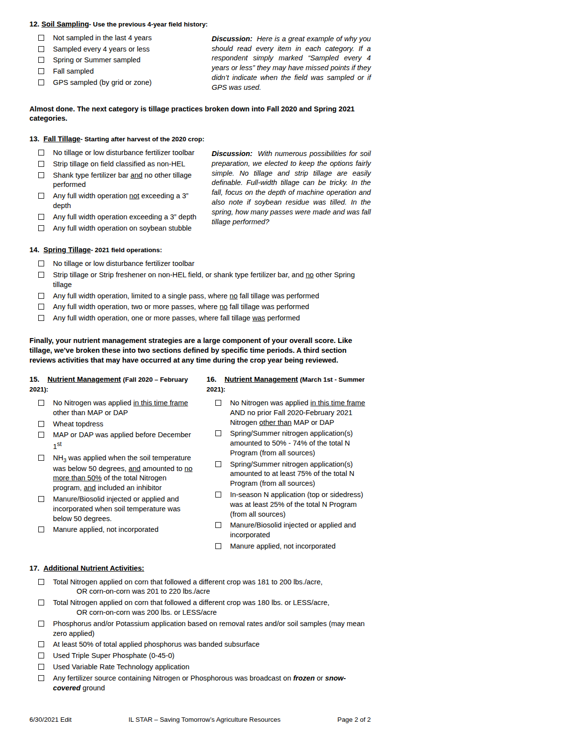12. Soil Sampling- Use the previous 4-year field history:
Not sampled in the last 4 years
Sampled every 4 years or less
Spring or Summer sampled
Fall sampled
GPS sampled (by grid or zone)
Discussion: Here is a great example of why you should read every item in each category. If a respondent simply marked “Sampled every 4 years or less” they may have missed points if they didn’t indicate when the field was sampled or if GPS was used.
Almost done. The next category is tillage practices broken down into Fall 2020 and Spring 2021 categories.
13. Fall Tillage- Starting after harvest of the 2020 crop:
No tillage or low disturbance fertilizer toolbar
Strip tillage on field classified as non-HEL
Shank type fertilizer bar and no other tillage performed
Any full width operation not exceeding a 3” depth
Any full width operation exceeding a 3” depth
Any full width operation on soybean stubble
Discussion: With numerous possibilities for soil preparation, we elected to keep the options fairly simple. No tillage and strip tillage are easily definable. Full-width tillage can be tricky. In the fall, focus on the depth of machine operation and also note if soybean residue was tilled. In the spring, how many passes were made and was fall tillage performed?
14. Spring Tillage- 2021 field operations:
No tillage or low disturbance fertilizer toolbar
Strip tillage or Strip freshener on non-HEL field, or shank type fertilizer bar, and no other Spring tillage
Any full width operation, limited to a single pass, where no fall tillage was performed
Any full width operation, two or more passes, where no fall tillage was performed
Any full width operation, one or more passes, where fall tillage was performed
Finally, your nutrient management strategies are a large component of your overall score. Like tillage, we’ve broken these into two sections defined by specific time periods. A third section reviews activities that may have occurred at any time during the crop year being reviewed.
15. Nutrient Management (Fall 2020 – February 2021):
No Nitrogen was applied in this time frame other than MAP or DAP
Wheat topdress
MAP or DAP was applied before December 1st
NH3 was applied when the soil temperature was below 50 degrees, and amounted to no more than 50% of the total Nitrogen program, and included an inhibitor
Manure/Biosolid injected or applied and incorporated when soil temperature was below 50 degrees.
Manure applied, not incorporated
16. Nutrient Management (March 1st - Summer 2021):
No Nitrogen was applied in this time frame AND no prior Fall 2020-February 2021 Nitrogen other than MAP or DAP
Spring/Summer nitrogen application(s) amounted to 50% - 74% of the total N Program (from all sources)
Spring/Summer nitrogen application(s) amounted to at least 75% of the total N Program (from all sources)
In-season N application (top or sidedress) was at least 25% of the total N Program (from all sources)
Manure/Biosolid injected or applied and incorporated
Manure applied, not incorporated
17. Additional Nutrient Activities:
Total Nitrogen applied on corn that followed a different crop was 181 to 200 lbs./acre, OR corn-on-corn was 201 to 220 lbs./acre
Total Nitrogen applied on corn that followed a different crop was 180 lbs. or LESS/acre, OR corn-on-corn was 200 lbs. or LESS/acre
Phosphorus and/or Potassium application based on removal rates and/or soil samples (may mean zero applied)
At least 50% of total applied phosphorus was banded subsurface
Used Triple Super Phosphate (0-45-0)
Used Variable Rate Technology application
Any fertilizer source containing Nitrogen or Phosphorous was broadcast on frozen or snow-covered ground
6/30/2021 Edit
IL STAR – Saving Tomorrow’s Agriculture Resources
Page 2 of 2